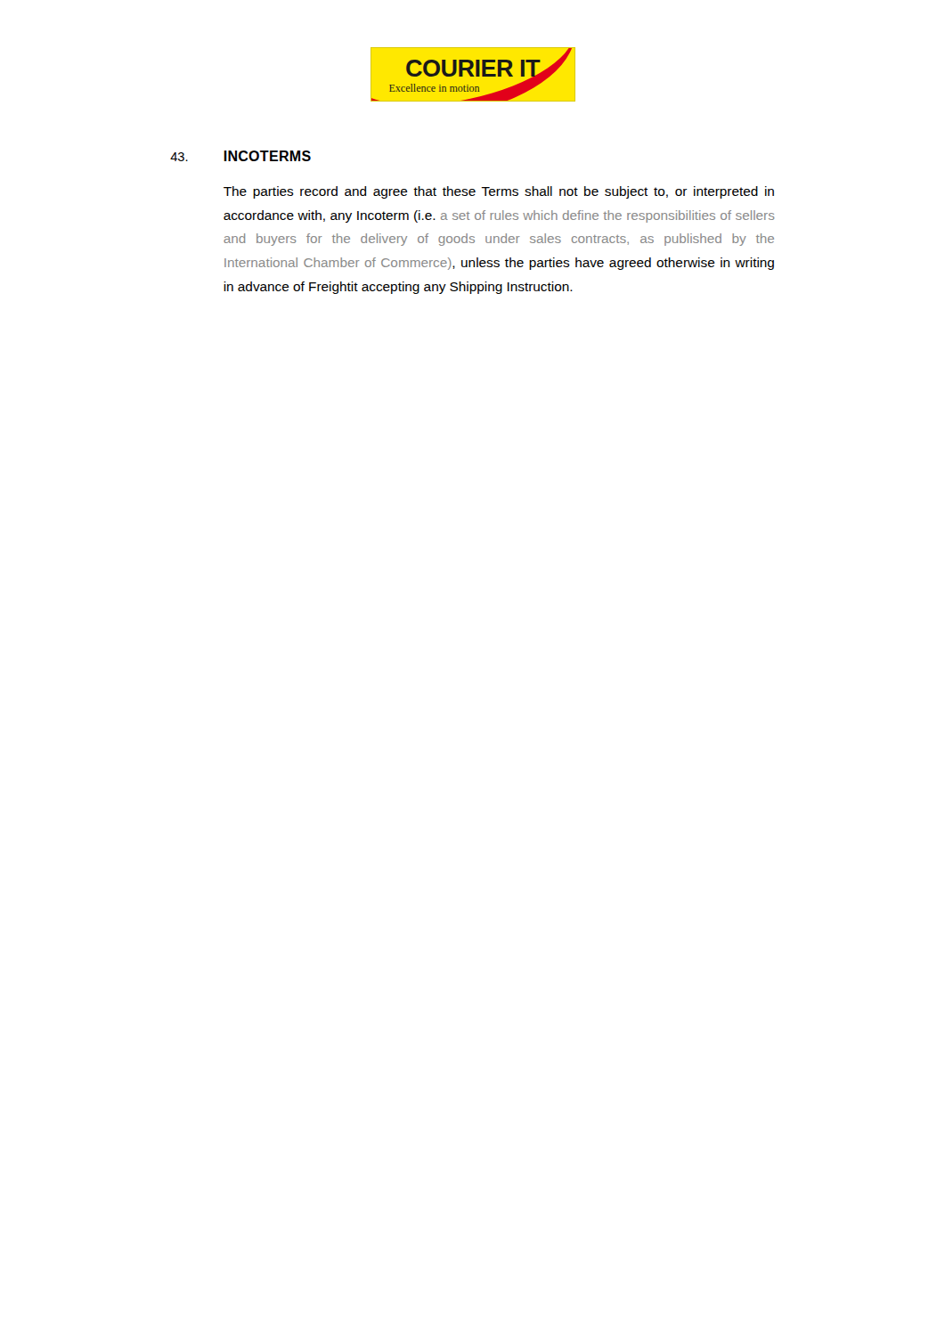COURIER IT
Excellence in motion
43.
INCOTERMS
The parties record and agree that these Terms shall not be subject to, or interpreted in accordance with, any Incoterm (i.e. a set of rules which define the responsibilities of sellers and buyers for the delivery of goods under sales contracts, as published by the International Chamber of Commerce), unless the parties have agreed otherwise in writing in advance of Freightit accepting any Shipping Instruction.